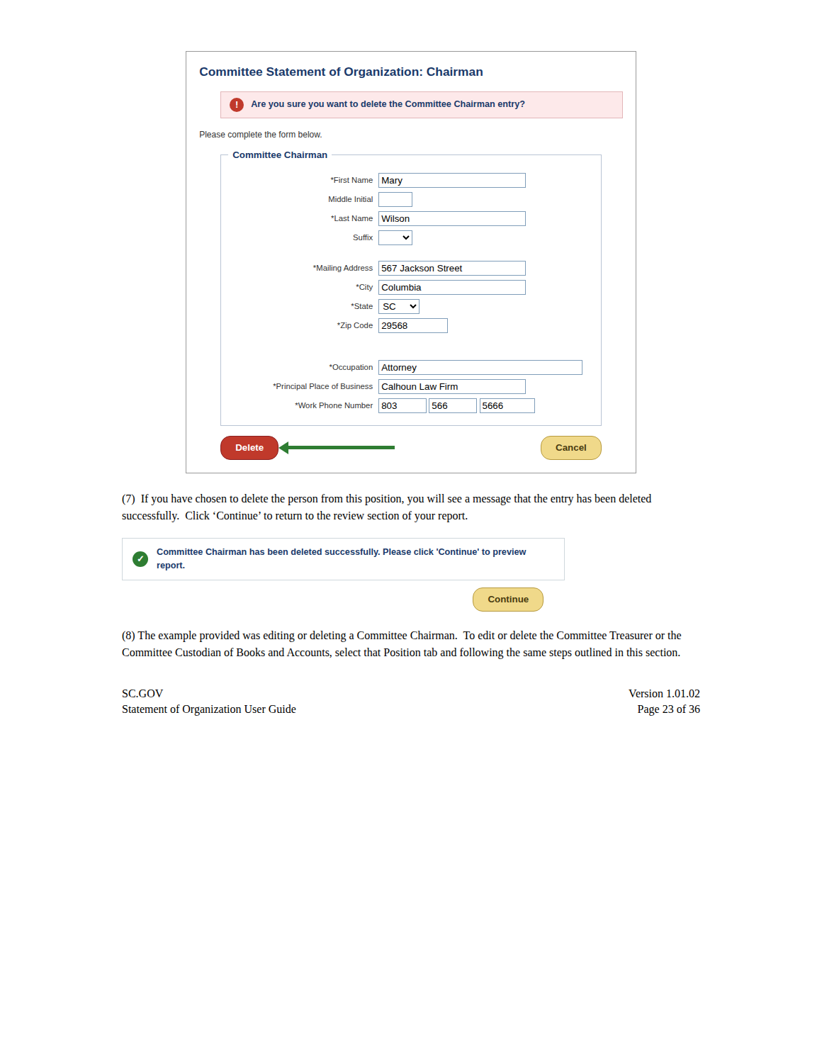Committee Statement of Organization: Chairman
! Are you sure you want to delete the Committee Chairman entry?
Please complete the form below.
Committee Chairman
| * First Name | |
| Middle Initial | |
| * Last Name | |
| Suffix | |
| * Mailing Address | |
| * City | |
| * State | SC |
| * Zip Code | |
| * Occupation | |
| * Principal Place of Business | |
| * Work Phone Number | |
Delete
Cancel
(7) If you have chosen to delete the person from this position, you will see a message that the entry has been deleted successfully. Click ‘Continue’ to return to the review section of your report.
✓ Committee Chairman has been deleted successfully. Please click 'Continue' to preview report.
Continue
(8) The example provided was editing or deleting a Committee Chairman. To edit or delete the Committee Treasurer or the Committee Custodian of Books and Accounts, select that Position tab and following the same steps outlined in this section.
SC.GOV
Statement of Organization User Guide
Version 1.01.02
Page 23 of 36